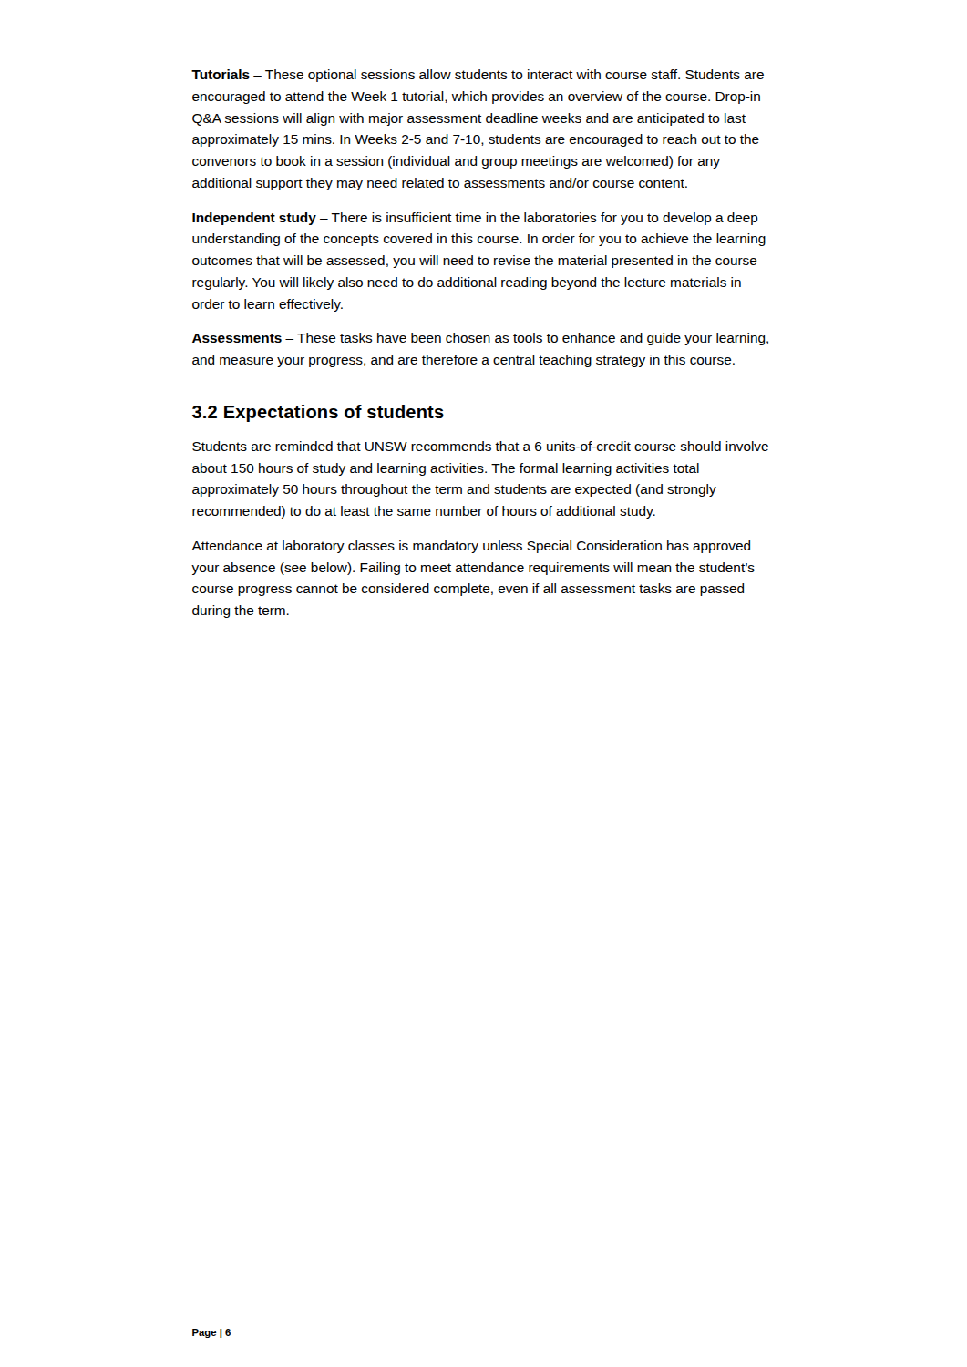Tutorials – These optional sessions allow students to interact with course staff. Students are encouraged to attend the Week 1 tutorial, which provides an overview of the course. Drop-in Q&A sessions will align with major assessment deadline weeks and are anticipated to last approximately 15 mins. In Weeks 2-5 and 7-10, students are encouraged to reach out to the convenors to book in a session (individual and group meetings are welcomed) for any additional support they may need related to assessments and/or course content.
Independent study – There is insufficient time in the laboratories for you to develop a deep understanding of the concepts covered in this course. In order for you to achieve the learning outcomes that will be assessed, you will need to revise the material presented in the course regularly. You will likely also need to do additional reading beyond the lecture materials in order to learn effectively.
Assessments – These tasks have been chosen as tools to enhance and guide your learning, and measure your progress, and are therefore a central teaching strategy in this course.
3.2 Expectations of students
Students are reminded that UNSW recommends that a 6 units-of-credit course should involve about 150 hours of study and learning activities. The formal learning activities total approximately 50 hours throughout the term and students are expected (and strongly recommended) to do at least the same number of hours of additional study.
Attendance at laboratory classes is mandatory unless Special Consideration has approved your absence (see below). Failing to meet attendance requirements will mean the student’s course progress cannot be considered complete, even if all assessment tasks are passed during the term.
Page | 6